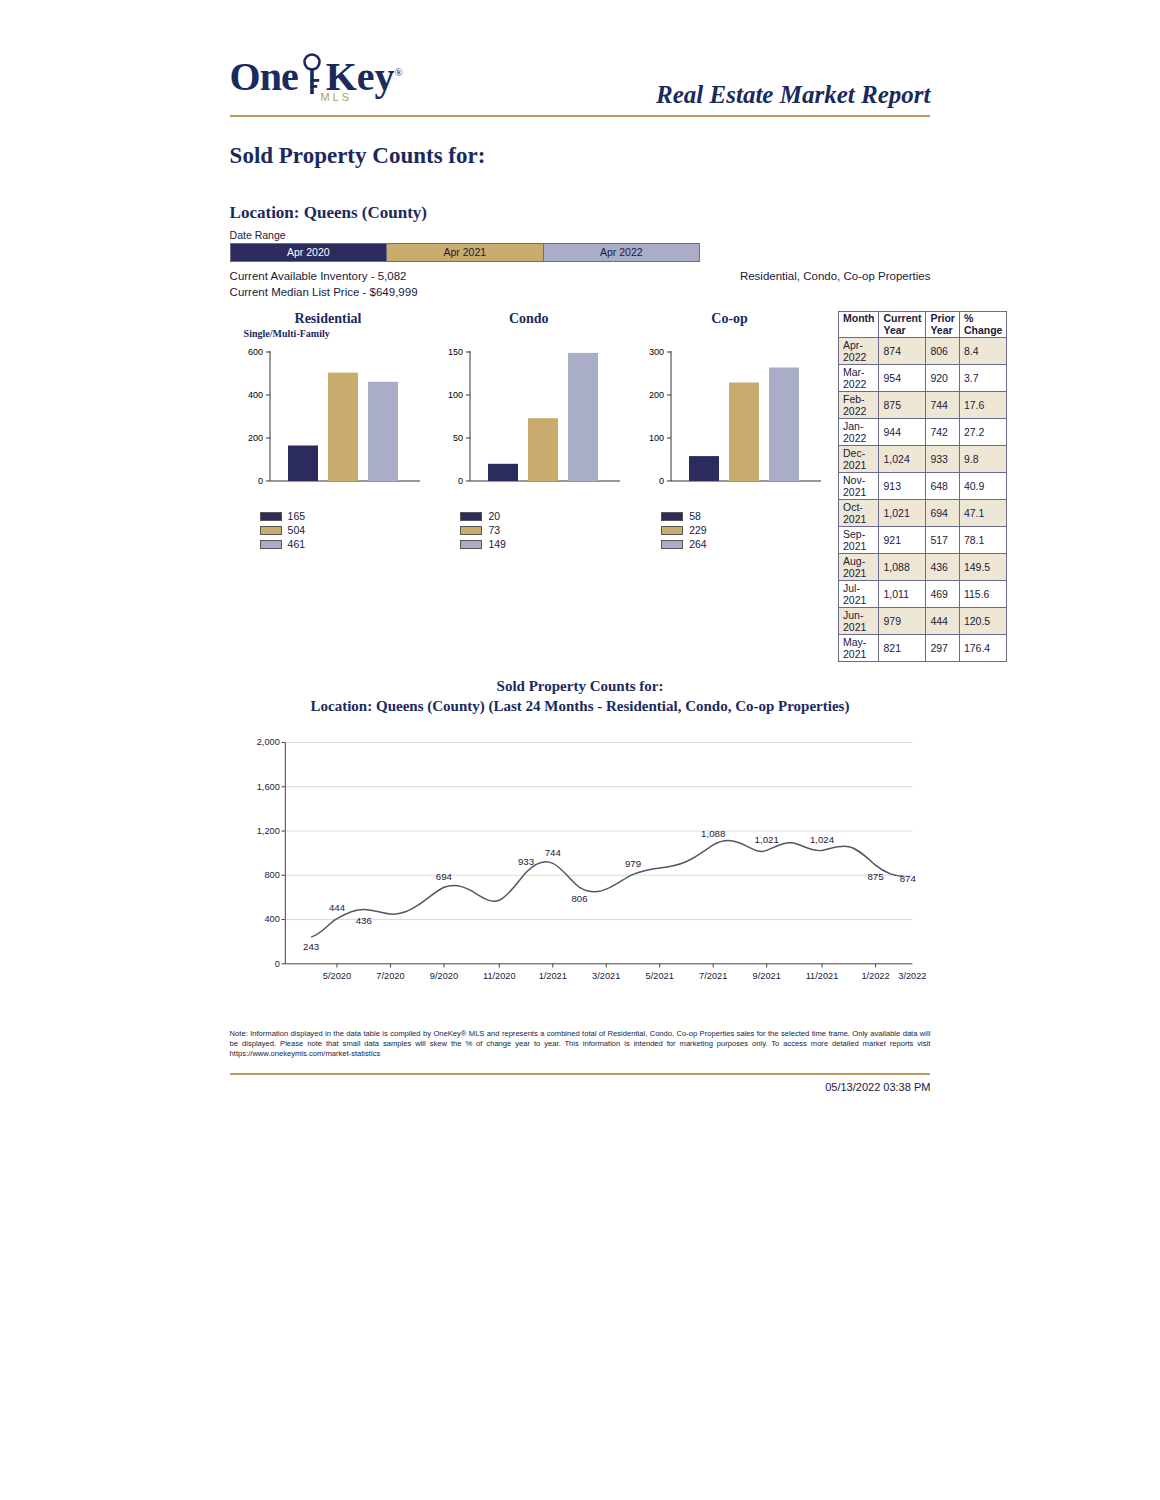One Key®
MLS
Real Estate Market Report
Sold Property Counts for:
Location: Queens (County)
Date Range
Apr 2020
Apr 2021
Apr 2022
Current Available Inventory - 5,082
Current Median List Price - $649,999
Residential, Condo, Co-op Properties
Residential
Single/Multi-Family
0 200 400 600
165
504
461
Condo
0 50 100 150
20
73
149
Co-op
0 100 200 300
58
229
264
| Month | Current Year | Prior Year | % Change |
| --- | --- | --- | --- |
| Apr-2022 | 874 | 806 | 8.4 |
| Mar-2022 | 954 | 920 | 3.7 |
| Feb-2022 | 875 | 744 | 17.6 |
| Jan-2022 | 944 | 742 | 27.2 |
| Dec-2021 | 1,024 | 933 | 9.8 |
| Nov-2021 | 913 | 648 | 40.9 |
| Oct-2021 | 1,021 | 694 | 47.1 |
| Sep-2021 | 921 | 517 | 78.1 |
| Aug-2021 | 1,088 | 436 | 149.5 |
| Jul-2021 | 1,011 | 469 | 115.6 |
| Jun-2021 | 979 | 444 | 120.5 |
| May-2021 | 821 | 297 | 176.4 |
Sold Property Counts for:
Location: Queens (County) (Last 24 Months - Residential, Condo, Co-op Properties)
0 400 800 1,200 1,600 2,000 5/2020 7/2020 9/2020 11/2020 1/2021 3/2021 5/2021 7/2021 9/2021 11/2021 1/2022 3/2022 243 444 436 694 933 744 806 979 1,088 1,021 1,024 875 874
Note: Information displayed in the data table is compiled by OneKey® MLS and represents a combined total of Residential, Condo, Co-op Properties sales for the selected time frame. Only available data will be displayed. Please note that small data samples will skew the % of change year to year. This information is intended for marketing purposes only. To access more detailed market reports visit https://www.onekeymls.com/market-statistics
05/13/2022 03:38 PM